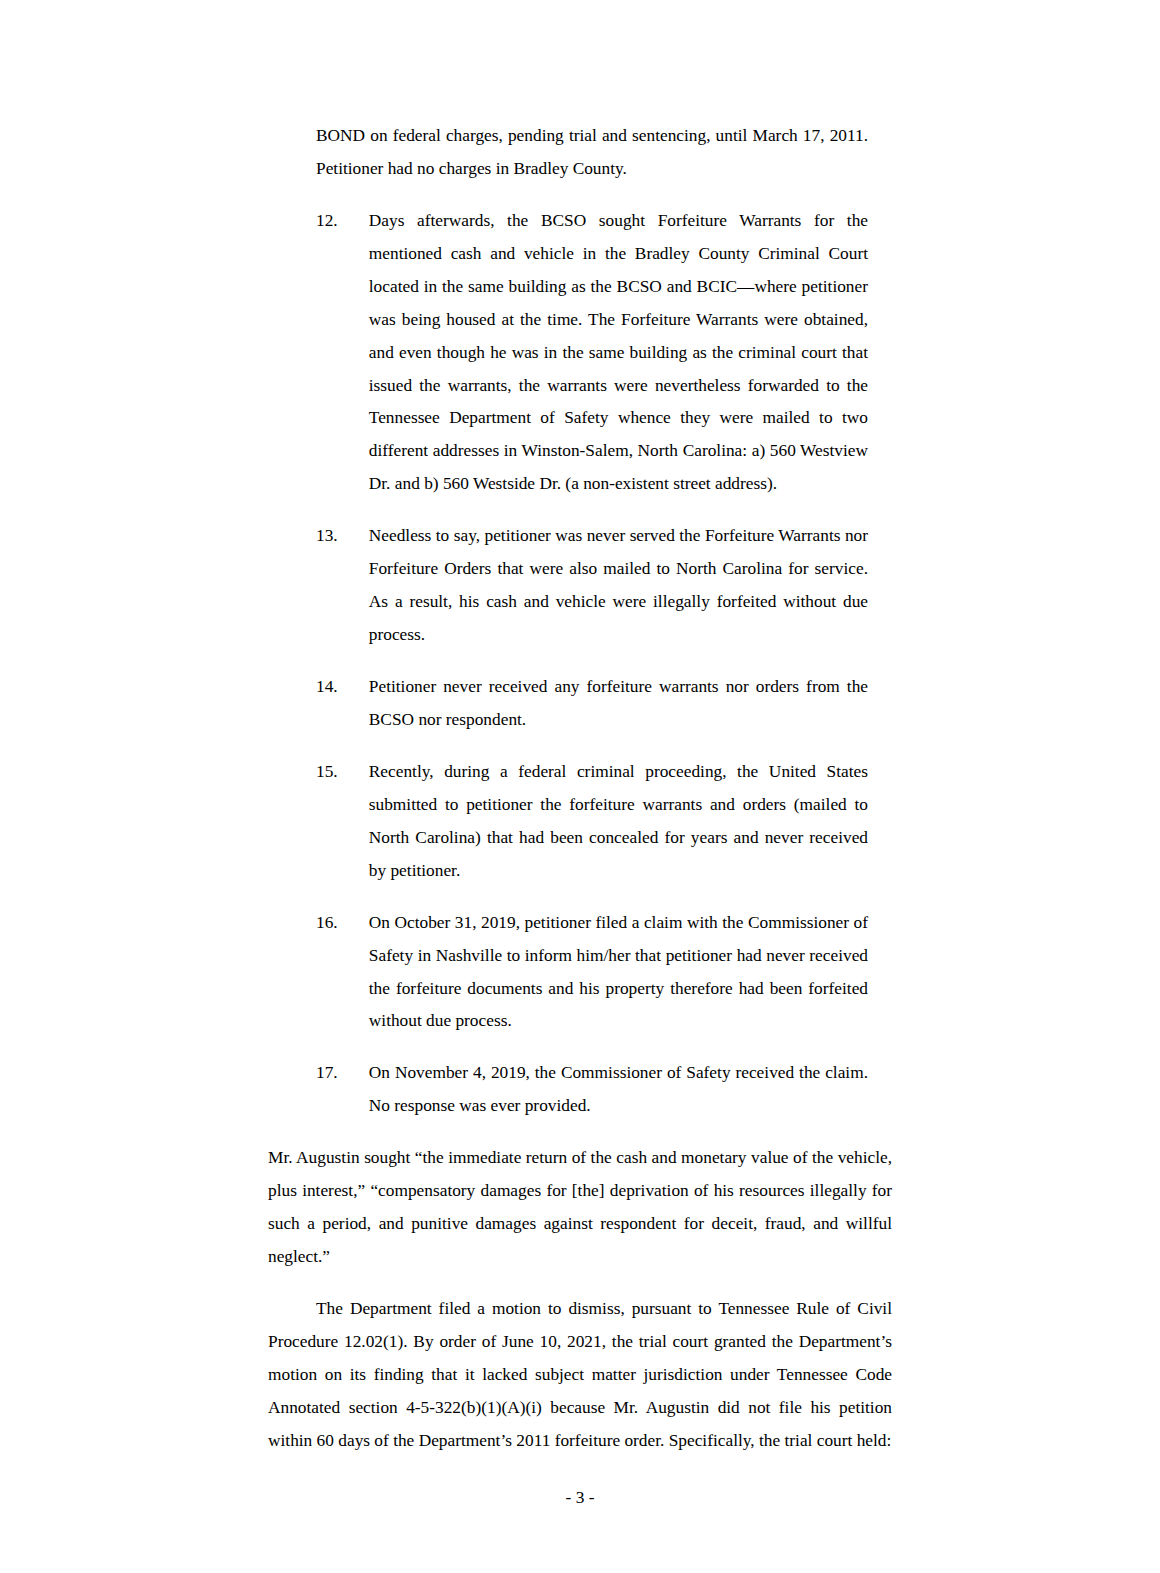BOND on federal charges, pending trial and sentencing, until March 17, 2011. Petitioner had no charges in Bradley County.
12.
Days afterwards, the BCSO sought Forfeiture Warrants for the mentioned cash and vehicle in the Bradley County Criminal Court located in the same building as the BCSO and BCIC—where petitioner was being housed at the time. The Forfeiture Warrants were obtained, and even though he was in the same building as the criminal court that issued the warrants, the warrants were nevertheless forwarded to the Tennessee Department of Safety whence they were mailed to two different addresses in Winston-Salem, North Carolina: a) 560 Westview Dr. and b) 560 Westside Dr. (a non-existent street address).
13.
Needless to say, petitioner was never served the Forfeiture Warrants nor Forfeiture Orders that were also mailed to North Carolina for service. As a result, his cash and vehicle were illegally forfeited without due process.
14.
Petitioner never received any forfeiture warrants nor orders from the BCSO nor respondent.
15.
Recently, during a federal criminal proceeding, the United States submitted to petitioner the forfeiture warrants and orders (mailed to North Carolina) that had been concealed for years and never received by petitioner.
16.
On October 31, 2019, petitioner filed a claim with the Commissioner of Safety in Nashville to inform him/her that petitioner had never received the forfeiture documents and his property therefore had been forfeited without due process.
17.
On November 4, 2019, the Commissioner of Safety received the claim. No response was ever provided.
Mr. Augustin sought “the immediate return of the cash and monetary value of the vehicle, plus interest,” “compensatory damages for [the] deprivation of his resources illegally for such a period, and punitive damages against respondent for deceit, fraud, and willful neglect.”
The Department filed a motion to dismiss, pursuant to Tennessee Rule of Civil Procedure 12.02(1). By order of June 10, 2021, the trial court granted the Department’s motion on its finding that it lacked subject matter jurisdiction under Tennessee Code Annotated section 4-5-322(b)(1)(A)(i) because Mr. Augustin did not file his petition within 60 days of the Department’s 2011 forfeiture order. Specifically, the trial court held:
- 3 -